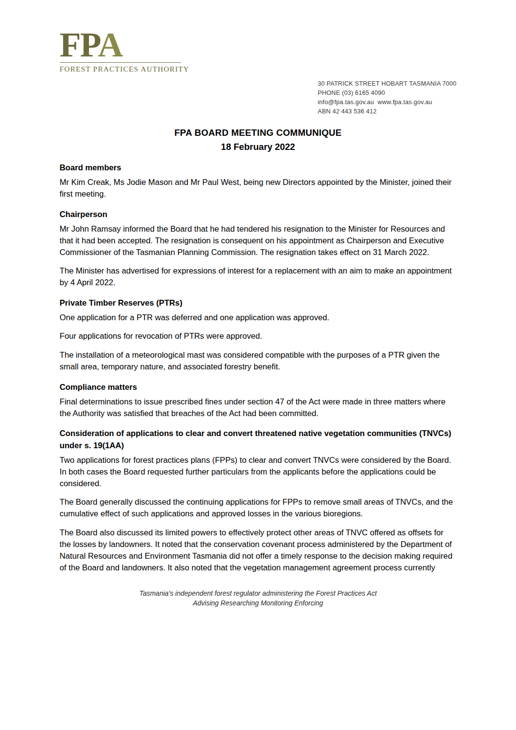FPA
FOREST PRACTICES AUTHORITY
30 PATRICK STREET HOBART TASMANIA 7000
PHONE (03) 6165 4090
info@fpa.tas.gov.au www.fpa.tas.gov.au
ABN 42 443 536 412
FPA BOARD MEETING COMMUNIQUE
18 February 2022
Board members
Mr Kim Creak, Ms Jodie Mason and Mr Paul West, being new Directors appointed by the Minister, joined their first meeting.
Chairperson
Mr John Ramsay informed the Board that he had tendered his resignation to the Minister for Resources and that it had been accepted. The resignation is consequent on his appointment as Chairperson and Executive Commissioner of the Tasmanian Planning Commission. The resignation takes effect on 31 March 2022.
The Minister has advertised for expressions of interest for a replacement with an aim to make an appointment by 4 April 2022.
Private Timber Reserves (PTRs)
One application for a PTR was deferred and one application was approved.
Four applications for revocation of PTRs were approved.
The installation of a meteorological mast was considered compatible with the purposes of a PTR given the small area, temporary nature, and associated forestry benefit.
Compliance matters
Final determinations to issue prescribed fines under section 47 of the Act were made in three matters where the Authority was satisfied that breaches of the Act had been committed.
Consideration of applications to clear and convert threatened native vegetation communities (TNVCs) under s. 19(1AA)
Two applications for forest practices plans (FPPs) to clear and convert TNVCs were considered by the Board. In both cases the Board requested further particulars from the applicants before the applications could be considered.
The Board generally discussed the continuing applications for FPPs to remove small areas of TNVCs, and the cumulative effect of such applications and approved losses in the various bioregions.
The Board also discussed its limited powers to effectively protect other areas of TNVC offered as offsets for the losses by landowners. It noted that the conservation covenant process administered by the Department of Natural Resources and Environment Tasmania did not offer a timely response to the decision making required of the Board and landowners. It also noted that the vegetation management agreement process currently
Tasmania’s independent forest regulator administering the Forest Practices Act
Advising Researching Monitoring Enforcing